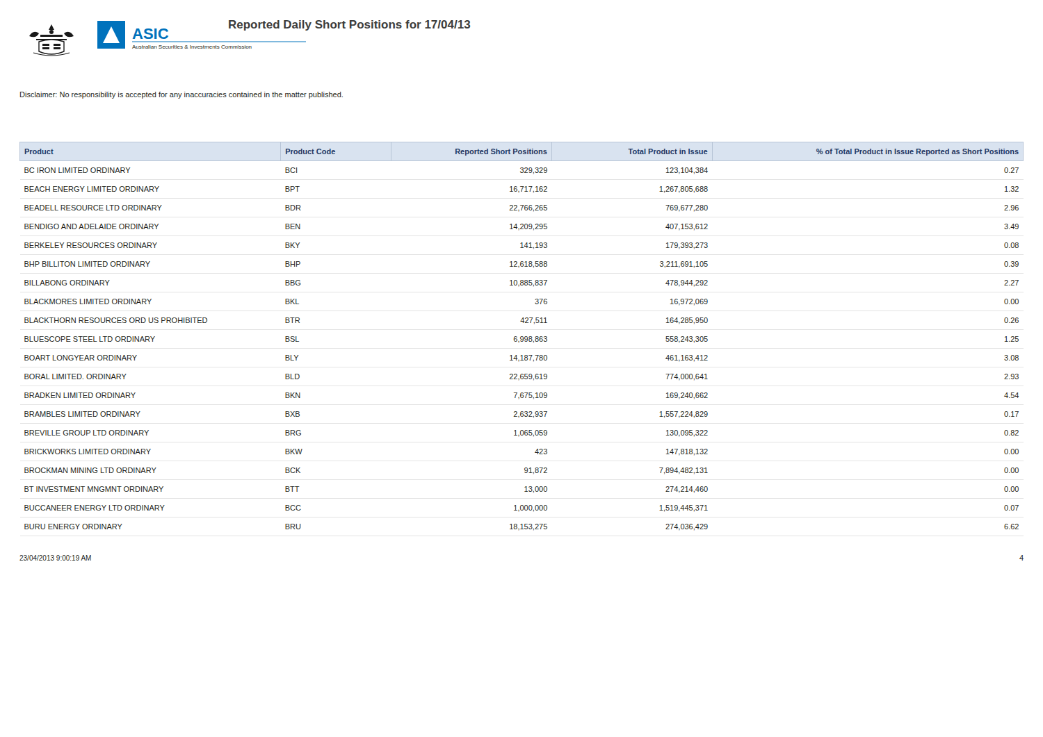ASIC Australian Securities & Investments Commission
Reported Daily Short Positions for 17/04/13
Disclaimer: No responsibility is accepted for any inaccuracies contained in the matter published.
| Product | Product Code | Reported Short Positions | Total Product in Issue | % of Total Product in Issue Reported as Short Positions |
| --- | --- | --- | --- | --- |
| BC IRON LIMITED ORDINARY | BCI | 329,329 | 123,104,384 | 0.27 |
| BEACH ENERGY LIMITED ORDINARY | BPT | 16,717,162 | 1,267,805,688 | 1.32 |
| BEADELL RESOURCE LTD ORDINARY | BDR | 22,766,265 | 769,677,280 | 2.96 |
| BENDIGO AND ADELAIDE ORDINARY | BEN | 14,209,295 | 407,153,612 | 3.49 |
| BERKELEY RESOURCES ORDINARY | BKY | 141,193 | 179,393,273 | 0.08 |
| BHP BILLITON LIMITED ORDINARY | BHP | 12,618,588 | 3,211,691,105 | 0.39 |
| BILLABONG ORDINARY | BBG | 10,885,837 | 478,944,292 | 2.27 |
| BLACKMORES LIMITED ORDINARY | BKL | 376 | 16,972,069 | 0.00 |
| BLACKTHORN RESOURCES ORD US PROHIBITED | BTR | 427,511 | 164,285,950 | 0.26 |
| BLUESCOPE STEEL LTD ORDINARY | BSL | 6,998,863 | 558,243,305 | 1.25 |
| BOART LONGYEAR ORDINARY | BLY | 14,187,780 | 461,163,412 | 3.08 |
| BORAL LIMITED. ORDINARY | BLD | 22,659,619 | 774,000,641 | 2.93 |
| BRADKEN LIMITED ORDINARY | BKN | 7,675,109 | 169,240,662 | 4.54 |
| BRAMBLES LIMITED ORDINARY | BXB | 2,632,937 | 1,557,224,829 | 0.17 |
| BREVILLE GROUP LTD ORDINARY | BRG | 1,065,059 | 130,095,322 | 0.82 |
| BRICKWORKS LIMITED ORDINARY | BKW | 423 | 147,818,132 | 0.00 |
| BROCKMAN MINING LTD ORDINARY | BCK | 91,872 | 7,894,482,131 | 0.00 |
| BT INVESTMENT MNGMNT ORDINARY | BTT | 13,000 | 274,214,460 | 0.00 |
| BUCCANEER ENERGY LTD ORDINARY | BCC | 1,000,000 | 1,519,445,371 | 0.07 |
| BURU ENERGY ORDINARY | BRU | 18,153,275 | 274,036,429 | 6.62 |
23/04/2013 9:00:19 AM 4